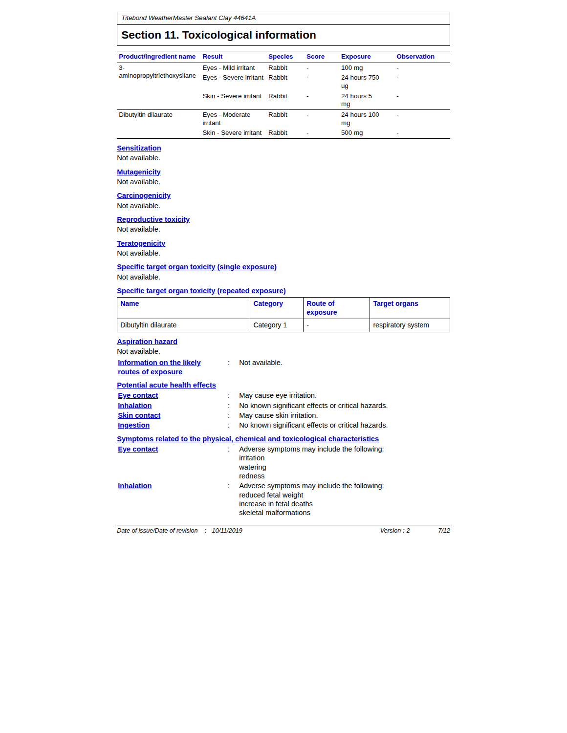Titebond WeatherMaster Sealant Clay 44641A
Section 11. Toxicological information
| Product/ingredient name | Result | Species | Score | Exposure | Observation |
| --- | --- | --- | --- | --- | --- |
| 3-aminopropyltriethoxysilane | Eyes - Mild irritant | Rabbit | - | 100 mg | - |
| Eyes - Severe irritant | Rabbit | - | 24 hours 750 ug | - |
| Skin - Severe irritant | Rabbit | - | 24 hours 5 mg | - |
| Dibutyltin dilaurate | Eyes - Moderate irritant | Rabbit | - | 24 hours 100 mg | - |
| Skin - Severe irritant | Rabbit | - | 500 mg | - |
Sensitization
Not available.
Mutagenicity
Not available.
Carcinogenicity
Not available.
Reproductive toxicity
Not available.
Teratogenicity
Not available.
Specific target organ toxicity (single exposure)
Not available.
Specific target organ toxicity (repeated exposure)
| Name | Category | Route of exposure | Target organs |
| --- | --- | --- | --- |
| Dibutyltin dilaurate | Category 1 | - | respiratory system |
Aspiration hazard
Not available.
| Information on the likely routes of exposure | : | Not available. |
Potential acute health effects
| Eye contact | : | May cause eye irritation. |
| Inhalation | : | No known significant effects or critical hazards. |
| Skin contact | : | May cause skin irritation. |
| Ingestion | : | No known significant effects or critical hazards. |
Symptoms related to the physical, chemical and toxicological characteristics
| Eye contact | : | Adverse symptoms may include the following: irritation watering redness |
| Inhalation | : | Adverse symptoms may include the following: reduced fetal weight increase in fetal deaths skeletal malformations |
Date of issue/Date of revision : 10/11/2019
Version : 2
7/12